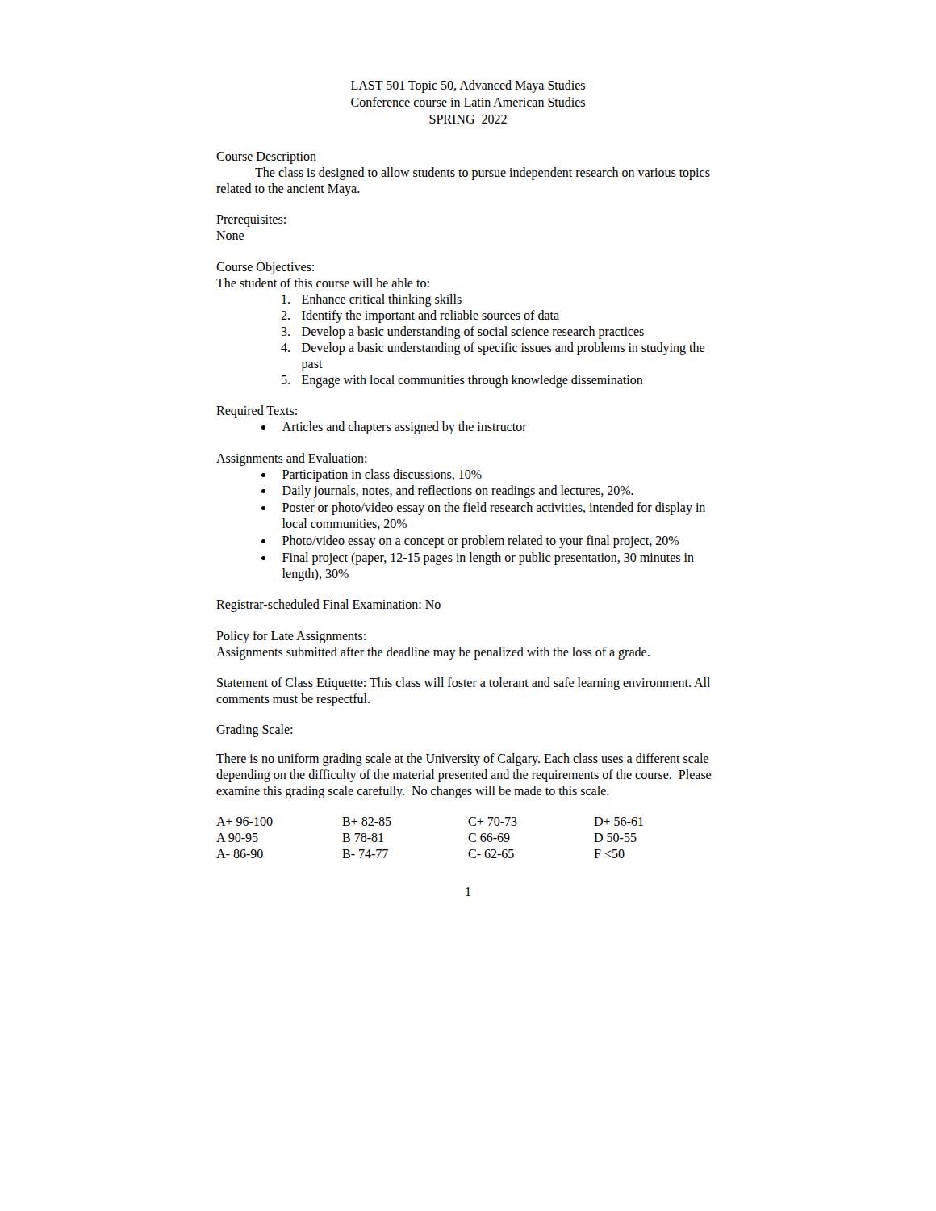LAST 501 Topic 50, Advanced Maya Studies
Conference course in Latin American Studies
SPRING 2022
Course Description
The class is designed to allow students to pursue independent research on various topics related to the ancient Maya.
Prerequisites:
None
Course Objectives:
The student of this course will be able to:
Enhance critical thinking skills
Identify the important and reliable sources of data
Develop a basic understanding of social science research practices
Develop a basic understanding of specific issues and problems in studying the past
Engage with local communities through knowledge dissemination
Required Texts:
Articles and chapters assigned by the instructor
Assignments and Evaluation:
Participation in class discussions, 10%
Daily journals, notes, and reflections on readings and lectures, 20%.
Poster or photo/video essay on the field research activities, intended for display in local communities, 20%
Photo/video essay on a concept or problem related to your final project, 20%
Final project (paper, 12-15 pages in length or public presentation, 30 minutes in length), 30%
Registrar-scheduled Final Examination: No
Policy for Late Assignments:
Assignments submitted after the deadline may be penalized with the loss of a grade.
Statement of Class Etiquette: This class will foster a tolerant and safe learning environment. All comments must be respectful.
Grading Scale:
There is no uniform grading scale at the University of Calgary. Each class uses a different scale depending on the difficulty of the material presented and the requirements of the course. Please examine this grading scale carefully. No changes will be made to this scale.
| A+ 96-100 | B+ 82-85 | C+ 70-73 | D+ 56-61 |
| A 90-95 | B 78-81 | C 66-69 | D 50-55 |
| A- 86-90 | B- 74-77 | C- 62-65 | F <50 |
1